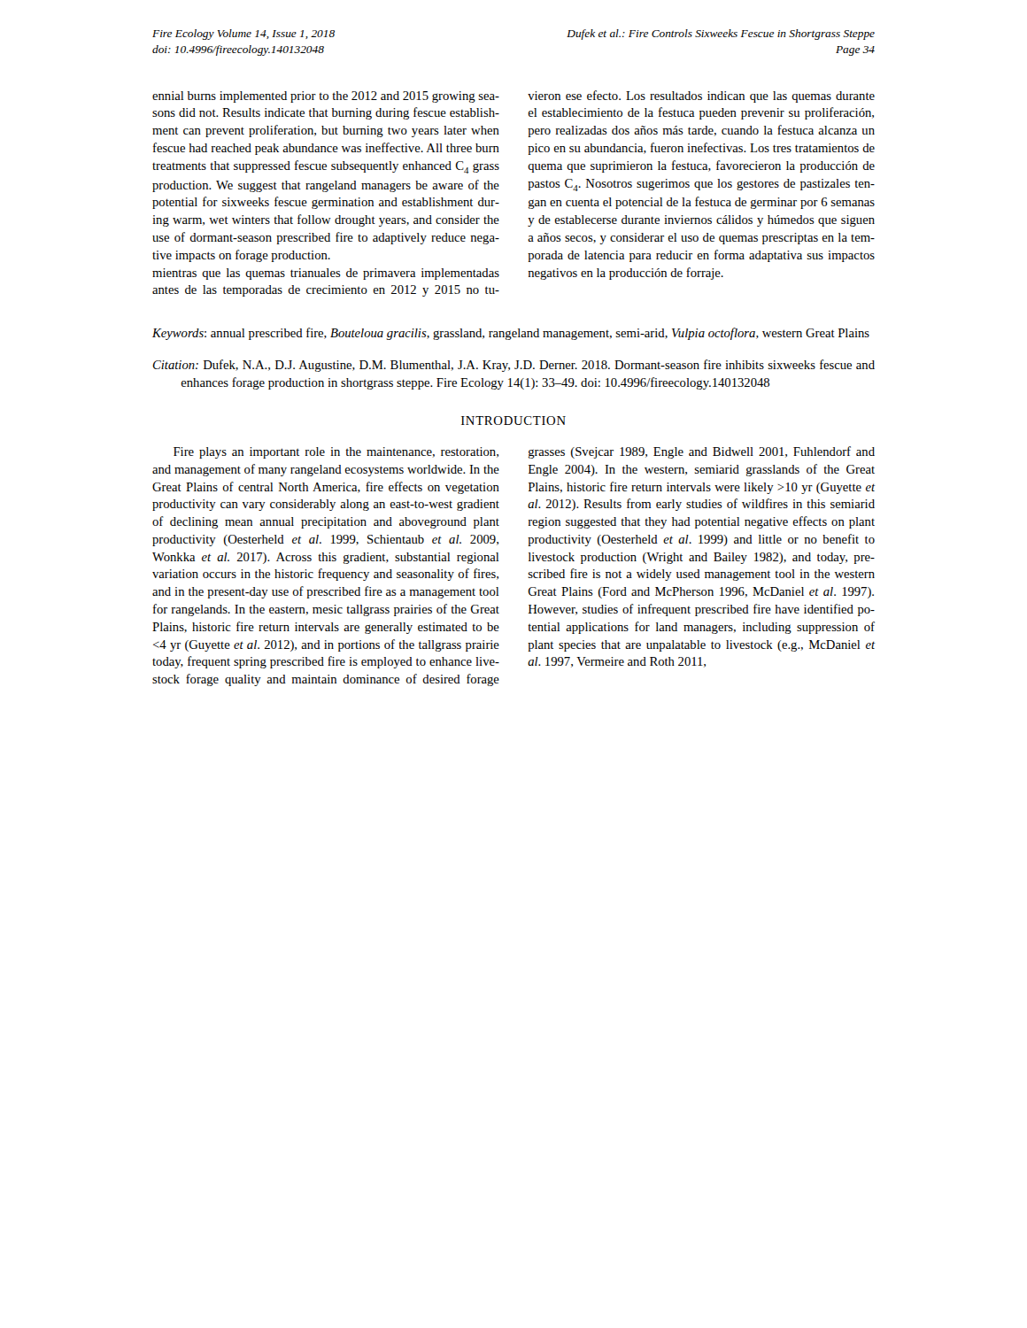Fire Ecology Volume 14, Issue 1, 2018
doi: 10.4996/fireecology.140132048
Dufek et al.: Fire Controls Sixweeks Fescue in Shortgrass Steppe
Page 34
ennial burns implemented prior to the 2012 and 2015 growing seasons did not. Results indicate that burning during fescue establishment can prevent proliferation, but burning two years later when fescue had reached peak abundance was ineffective. All three burn treatments that suppressed fescue subsequently enhanced C4 grass production. We suggest that rangeland managers be aware of the potential for sixweeks fescue germination and establishment during warm, wet winters that follow drought years, and consider the use of dormant-season prescribed fire to adaptively reduce negative impacts on forage production.
mientras que las quemas trianuales de primavera implementadas antes de las temporadas de crecimiento en 2012 y 2015 no tuvieron ese efecto. Los resultados indican que las quemas durante el establecimiento de la festuca pueden prevenir su proliferación, pero realizadas dos años más tarde, cuando la festuca alcanza un pico en su abundancia, fueron inefectivas. Los tres tratamientos de quema que suprimieron la festuca, favorecieron la producción de pastos C4. Nosotros sugerimos que los gestores de pastizales tengan en cuenta el potencial de la festuca de germinar por 6 semanas y de establecerse durante inviernos cálidos y húmedos que siguen a años secos, y considerar el uso de quemas prescriptas en la temporada de latencia para reducir en forma adaptativa sus impactos negativos en la producción de forraje.
Keywords: annual prescribed fire, Bouteloua gracilis, grassland, rangeland management, semi-arid, Vulpia octoflora, western Great Plains
Citation: Dufek, N.A., D.J. Augustine, D.M. Blumenthal, J.A. Kray, J.D. Derner. 2018. Dormant-season fire inhibits sixweeks fescue and enhances forage production in shortgrass steppe. Fire Ecology 14(1): 33–49. doi: 10.4996/fireecology.140132048
INTRODUCTION
Fire plays an important role in the maintenance, restoration, and management of many rangeland ecosystems worldwide. In the Great Plains of central North America, fire effects on vegetation productivity can vary considerably along an east-to-west gradient of declining mean annual precipitation and aboveground plant productivity (Oesterheld et al. 1999, Schientaub et al. 2009, Wonkka et al. 2017). Across this gradient, substantial regional variation occurs in the historic frequency and seasonality of fires, and in the present-day use of prescribed fire as a management tool for rangelands. In the eastern, mesic tallgrass prairies of the Great Plains, historic fire return intervals are generally estimated to be <4 yr (Guyette et al. 2012), and in portions of the tallgrass prairie today, frequent spring prescribed fire is employed to enhance livestock forage quality and maintain dominance of desired forage grasses (Svejcar 1989, Engle and Bidwell 2001, Fuhlendorf and Engle 2004). In the western, semiarid grasslands of the Great Plains, historic fire return intervals were likely >10 yr (Guyette et al. 2012). Results from early studies of wildfires in this semiarid region suggested that they had potential negative effects on plant productivity (Oesterheld et al. 1999) and little or no benefit to livestock production (Wright and Bailey 1982), and today, prescribed fire is not a widely used management tool in the western Great Plains (Ford and McPherson 1996, McDaniel et al. 1997). However, studies of infrequent prescribed fire have identified potential applications for land managers, including suppression of plant species that are unpalatable to livestock (e.g., McDaniel et al. 1997, Vermeire and Roth 2011,